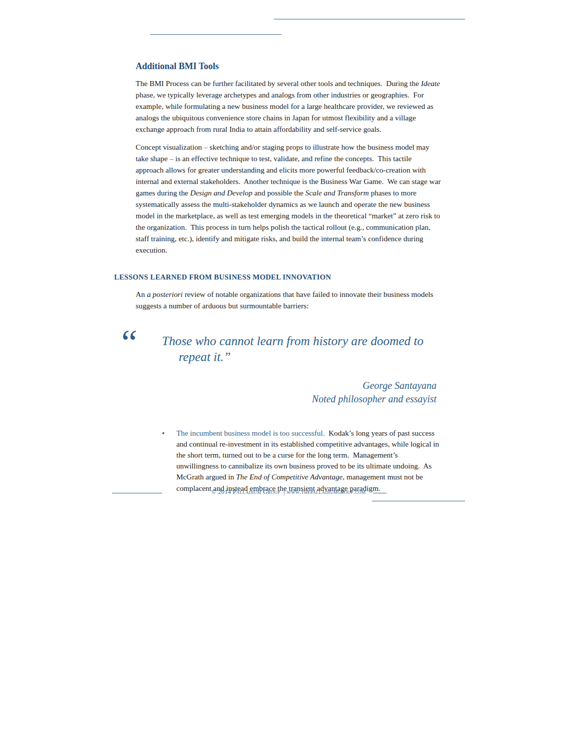Additional BMI Tools
The BMI Process can be further facilitated by several other tools and techniques. During the Ideate phase, we typically leverage archetypes and analogs from other industries or geographies. For example, while formulating a new business model for a large healthcare provider, we reviewed as analogs the ubiquitous convenience store chains in Japan for utmost flexibility and a village exchange approach from rural India to attain affordability and self-service goals.
Concept visualization – sketching and/or staging props to illustrate how the business model may take shape – is an effective technique to test, validate, and refine the concepts. This tactile approach allows for greater understanding and elicits more powerful feedback/co-creation with internal and external stakeholders. Another technique is the Business War Game. We can stage war games during the Design and Develop and possible the Scale and Transform phases to more systematically assess the multi-stakeholder dynamics as we launch and operate the new business model in the marketplace, as well as test emerging models in the theoretical “market” at zero risk to the organization. This process in turn helps polish the tactical rollout (e.g., communication plan, staff training, etc.), identify and mitigate risks, and build the internal team’s confidence during execution.
Lessons Learned from Business Model Innovation
An a posteriori review of notable organizations that have failed to innovate their business models suggests a number of arduous but surmountable barriers:
“
Those who cannot learn from history are doomed to repeat it.”
George Santayana
Noted philosopher and essayist
The incumbent business model is too successful. Kodak’s long years of past success and continual re-investment in its established competitive advantages, while logical in the short term, turned out to be a curse for the long term. Management’s unwillingness to cannibalize its own business proved to be its ultimate undoing. As McGrath argued in The End of Competitive Advantage, management must not be complacent and instead embrace the transient advantage paradigm.
© 2014 Palladium Group | www.thepalladiumgroup.com